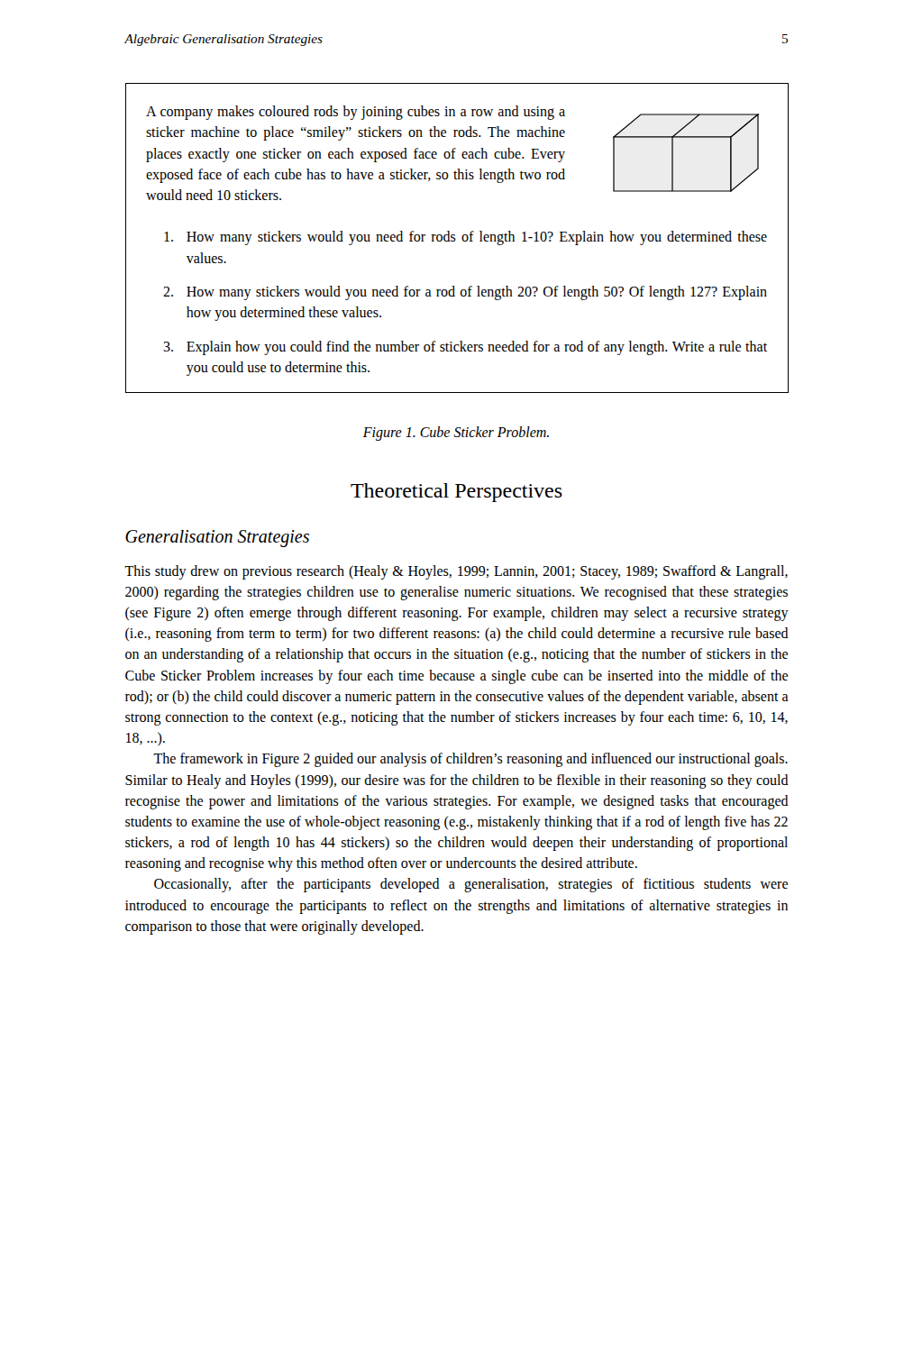Algebraic Generalisation Strategies 5
A company makes coloured rods by joining cubes in a row and using a sticker machine to place “smiley” stickers on the rods. The machine places exactly one sticker on each exposed face of each cube. Every exposed face of each cube has to have a sticker, so this length two rod would need 10 stickers.
How many stickers would you need for rods of length 1-10? Explain how you determined these values.
How many stickers would you need for a rod of length 20? Of length 50? Of length 127? Explain how you determined these values.
Explain how you could find the number of stickers needed for a rod of any length. Write a rule that you could use to determine this.
Figure 1. Cube Sticker Problem.
Theoretical Perspectives
Generalisation Strategies
This study drew on previous research (Healy & Hoyles, 1999; Lannin, 2001; Stacey, 1989; Swafford & Langrall, 2000) regarding the strategies children use to generalise numeric situations. We recognised that these strategies (see Figure 2) often emerge through different reasoning. For example, children may select a recursive strategy (i.e., reasoning from term to term) for two different reasons: (a) the child could determine a recursive rule based on an understanding of a relationship that occurs in the situation (e.g., noticing that the number of stickers in the Cube Sticker Problem increases by four each time because a single cube can be inserted into the middle of the rod); or (b) the child could discover a numeric pattern in the consecutive values of the dependent variable, absent a strong connection to the context (e.g., noticing that the number of stickers increases by four each time: 6, 10, 14, 18, ...).
The framework in Figure 2 guided our analysis of children’s reasoning and influenced our instructional goals. Similar to Healy and Hoyles (1999), our desire was for the children to be flexible in their reasoning so they could recognise the power and limitations of the various strategies. For example, we designed tasks that encouraged students to examine the use of whole-object reasoning (e.g., mistakenly thinking that if a rod of length five has 22 stickers, a rod of length 10 has 44 stickers) so the children would deepen their understanding of proportional reasoning and recognise why this method often over or undercounts the desired attribute.
Occasionally, after the participants developed a generalisation, strategies of fictitious students were introduced to encourage the participants to reflect on the strengths and limitations of alternative strategies in comparison to those that were originally developed.